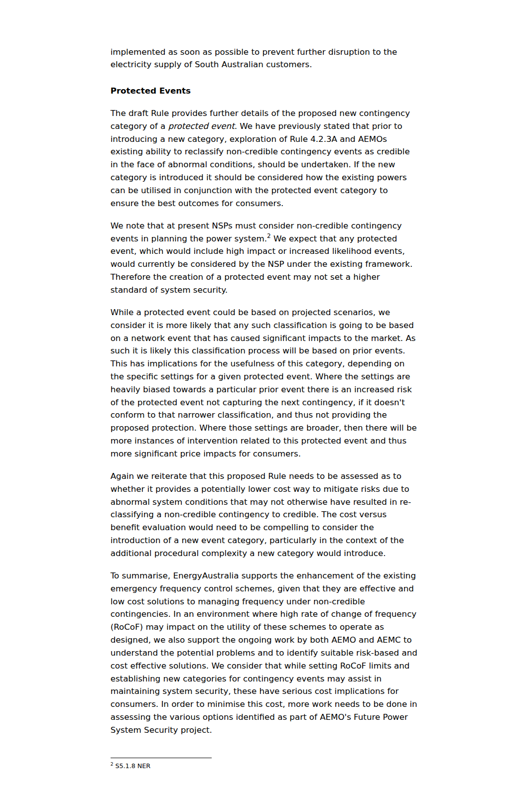implemented as soon as possible to prevent further disruption to the electricity supply of South Australian customers.
Protected Events
The draft Rule provides further details of the proposed new contingency category of a protected event. We have previously stated that prior to introducing a new category, exploration of Rule 4.2.3A and AEMOs existing ability to reclassify non-credible contingency events as credible in the face of abnormal conditions, should be undertaken. If the new category is introduced it should be considered how the existing powers can be utilised in conjunction with the protected event category to ensure the best outcomes for consumers.
We note that at present NSPs must consider non-credible contingency events in planning the power system.2 We expect that any protected event, which would include high impact or increased likelihood events, would currently be considered by the NSP under the existing framework. Therefore the creation of a protected event may not set a higher standard of system security.
While a protected event could be based on projected scenarios, we consider it is more likely that any such classification is going to be based on a network event that has caused significant impacts to the market. As such it is likely this classification process will be based on prior events. This has implications for the usefulness of this category, depending on the specific settings for a given protected event. Where the settings are heavily biased towards a particular prior event there is an increased risk of the protected event not capturing the next contingency, if it doesn't conform to that narrower classification, and thus not providing the proposed protection. Where those settings are broader, then there will be more instances of intervention related to this protected event and thus more significant price impacts for consumers.
Again we reiterate that this proposed Rule needs to be assessed as to whether it provides a potentially lower cost way to mitigate risks due to abnormal system conditions that may not otherwise have resulted in re-classifying a non-credible contingency to credible. The cost versus benefit evaluation would need to be compelling to consider the introduction of a new event category, particularly in the context of the additional procedural complexity a new category would introduce.
To summarise, EnergyAustralia supports the enhancement of the existing emergency frequency control schemes, given that they are effective and low cost solutions to managing frequency under non-credible contingencies. In an environment where high rate of change of frequency (RoCoF) may impact on the utility of these schemes to operate as designed, we also support the ongoing work by both AEMO and AEMC to understand the potential problems and to identify suitable risk-based and cost effective solutions. We consider that while setting RoCoF limits and establishing new categories for contingency events may assist in maintaining system security, these have serious cost implications for consumers. In order to minimise this cost, more work needs to be done in assessing the various options identified as part of AEMO's Future Power System Security project.
2 S5.1.8 NER